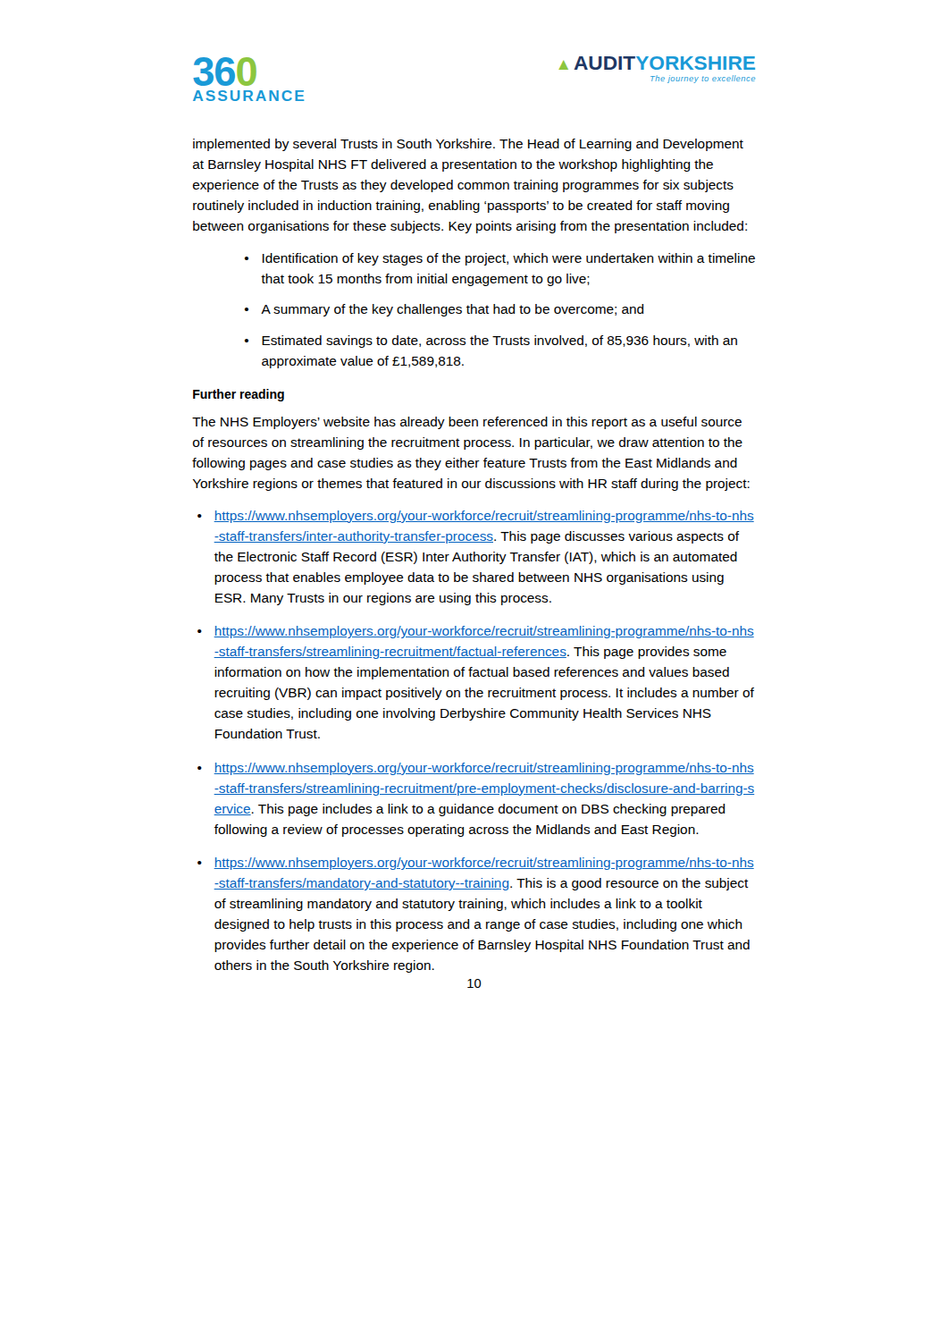360 ASSURANCE
▲AUDITYORKSHIRE
The journey to excellence
implemented by several Trusts in South Yorkshire. The Head of Learning and Development at Barnsley Hospital NHS FT delivered a presentation to the workshop highlighting the experience of the Trusts as they developed common training programmes for six subjects routinely included in induction training, enabling ‘passports’ to be created for staff moving between organisations for these subjects. Key points arising from the presentation included:
Identification of key stages of the project, which were undertaken within a timeline that took 15 months from initial engagement to go live;
A summary of the key challenges that had to be overcome; and
Estimated savings to date, across the Trusts involved, of 85,936 hours, with an approximate value of £1,589,818.
Further reading
The NHS Employers’ website has already been referenced in this report as a useful source of resources on streamlining the recruitment process. In particular, we draw attention to the following pages and case studies as they either feature Trusts from the East Midlands and Yorkshire regions or themes that featured in our discussions with HR staff during the project:
https://www.nhsemployers.org/your-workforce/recruit/streamlining-programme/nhs-to-nhs-staff-transfers/inter-authority-transfer-process. This page discusses various aspects of the Electronic Staff Record (ESR) Inter Authority Transfer (IAT), which is an automated process that enables employee data to be shared between NHS organisations using ESR. Many Trusts in our regions are using this process.
https://www.nhsemployers.org/your-workforce/recruit/streamlining-programme/nhs-to-nhs-staff-transfers/streamlining-recruitment/factual-references. This page provides some information on how the implementation of factual based references and values based recruiting (VBR) can impact positively on the recruitment process. It includes a number of case studies, including one involving Derbyshire Community Health Services NHS Foundation Trust.
https://www.nhsemployers.org/your-workforce/recruit/streamlining-programme/nhs-to-nhs-staff-transfers/streamlining-recruitment/pre-employment-checks/disclosure-and-barring-service. This page includes a link to a guidance document on DBS checking prepared following a review of processes operating across the Midlands and East Region.
https://www.nhsemployers.org/your-workforce/recruit/streamlining-programme/nhs-to-nhs-staff-transfers/mandatory-and-statutory--training. This is a good resource on the subject of streamlining mandatory and statutory training, which includes a link to a toolkit designed to help trusts in this process and a range of case studies, including one which provides further detail on the experience of Barnsley Hospital NHS Foundation Trust and others in the South Yorkshire region.
10